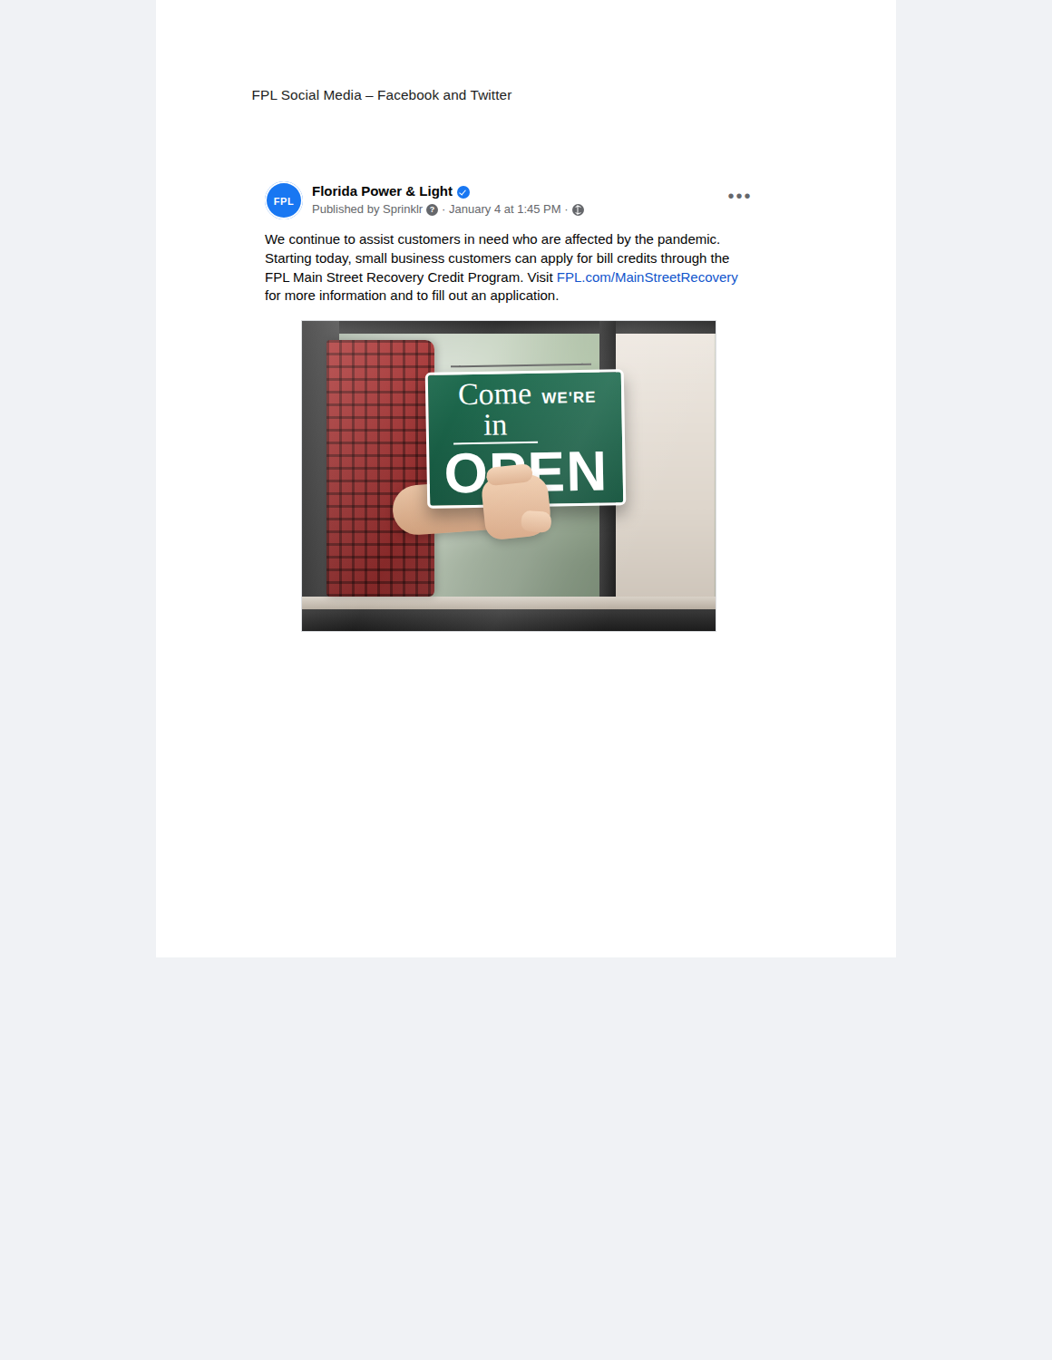FPL Social Media – Facebook and Twitter
FPL
Florida Power & Light
Published by Sprinklr ? · January 4 at 1:45 PM ·
•••
We continue to assist customers in need who are affected by the pandemic. Starting today, small business customers can apply for bill credits through the FPL Main Street Recovery Credit Program. Visit FPL.com/MainStreetRecovery for more information and to fill out an application.
Come in we're
OPEN